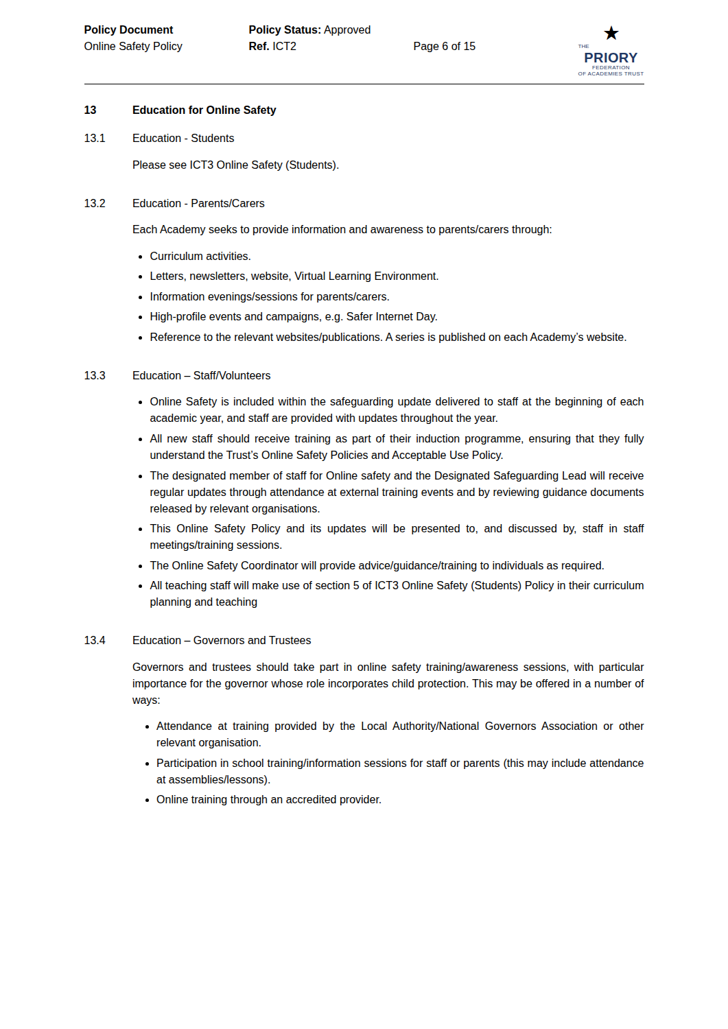Policy Document
Online Safety Policy
Policy Status: Approved
Ref. ICT2
Page 6 of 15
★ THE PRIORY
FEDERATION
OF ACADEMIES TRUST
13
Education for Online Safety
13.1
Education - Students
Please see ICT3 Online Safety (Students).
13.2
Education - Parents/Carers
Each Academy seeks to provide information and awareness to parents/carers through:
Curriculum activities.
Letters, newsletters, website, Virtual Learning Environment.
Information evenings/sessions for parents/carers.
High-profile events and campaigns, e.g. Safer Internet Day.
Reference to the relevant websites/publications. A series is published on each Academy’s website.
13.3
Education – Staff/Volunteers
Online Safety is included within the safeguarding update delivered to staff at the beginning of each academic year, and staff are provided with updates throughout the year.
All new staff should receive training as part of their induction programme, ensuring that they fully understand the Trust’s Online Safety Policies and Acceptable Use Policy.
The designated member of staff for Online safety and the Designated Safeguarding Lead will receive regular updates through attendance at external training events and by reviewing guidance documents released by relevant organisations.
This Online Safety Policy and its updates will be presented to, and discussed by, staff in staff meetings/training sessions.
The Online Safety Coordinator will provide advice/guidance/training to individuals as required.
All teaching staff will make use of section 5 of ICT3 Online Safety (Students) Policy in their curriculum planning and teaching
13.4
Education – Governors and Trustees
Governors and trustees should take part in online safety training/awareness sessions, with particular importance for the governor whose role incorporates child protection. This may be offered in a number of ways:
Attendance at training provided by the Local Authority/National Governors Association or other relevant organisation.
Participation in school training/information sessions for staff or parents (this may include attendance at assemblies/lessons).
Online training through an accredited provider.